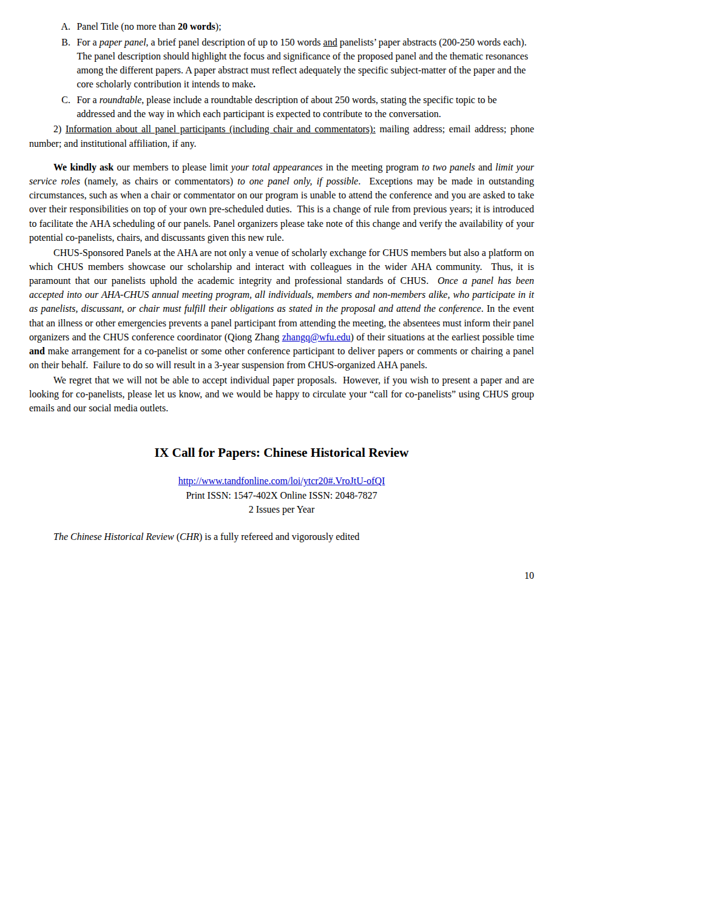Panel Title (no more than 20 words);
For a paper panel, a brief panel description of up to 150 words and panelists’ paper abstracts (200-250 words each). The panel description should highlight the focus and significance of the proposed panel and the thematic resonances among the different papers. A paper abstract must reflect adequately the specific subject-matter of the paper and the core scholarly contribution it intends to make.
For a roundtable, please include a roundtable description of about 250 words, stating the specific topic to be addressed and the way in which each participant is expected to contribute to the conversation.
2) Information about all panel participants (including chair and commentators): mailing address; email address; phone number; and institutional affiliation, if any.
We kindly ask our members to please limit your total appearances in the meeting program to two panels and limit your service roles (namely, as chairs or commentators) to one panel only, if possible. Exceptions may be made in outstanding circumstances, such as when a chair or commentator on our program is unable to attend the conference and you are asked to take over their responsibilities on top of your own pre-scheduled duties. This is a change of rule from previous years; it is introduced to facilitate the AHA scheduling of our panels. Panel organizers please take note of this change and verify the availability of your potential co-panelists, chairs, and discussants given this new rule.
CHUS-Sponsored Panels at the AHA are not only a venue of scholarly exchange for CHUS members but also a platform on which CHUS members showcase our scholarship and interact with colleagues in the wider AHA community. Thus, it is paramount that our panelists uphold the academic integrity and professional standards of CHUS. Once a panel has been accepted into our AHA-CHUS annual meeting program, all individuals, members and non-members alike, who participate in it as panelists, discussant, or chair must fulfill their obligations as stated in the proposal and attend the conference. In the event that an illness or other emergencies prevents a panel participant from attending the meeting, the absentees must inform their panel organizers and the CHUS conference coordinator (Qiong Zhang zhangq@wfu.edu) of their situations at the earliest possible time and make arrangement for a co-panelist or some other conference participant to deliver papers or comments or chairing a panel on their behalf. Failure to do so will result in a 3-year suspension from CHUS-organized AHA panels.
We regret that we will not be able to accept individual paper proposals. However, if you wish to present a paper and are looking for co-panelists, please let us know, and we would be happy to circulate your “call for co-panelists” using CHUS group emails and our social media outlets.
IX Call for Papers: Chinese Historical Review
http://www.tandfonline.com/loi/ytcr20#.VroJtU-ofQI
Print ISSN: 1547-402X Online ISSN: 2048-7827
2 Issues per Year
The Chinese Historical Review (CHR) is a fully refereed and vigorously edited
10